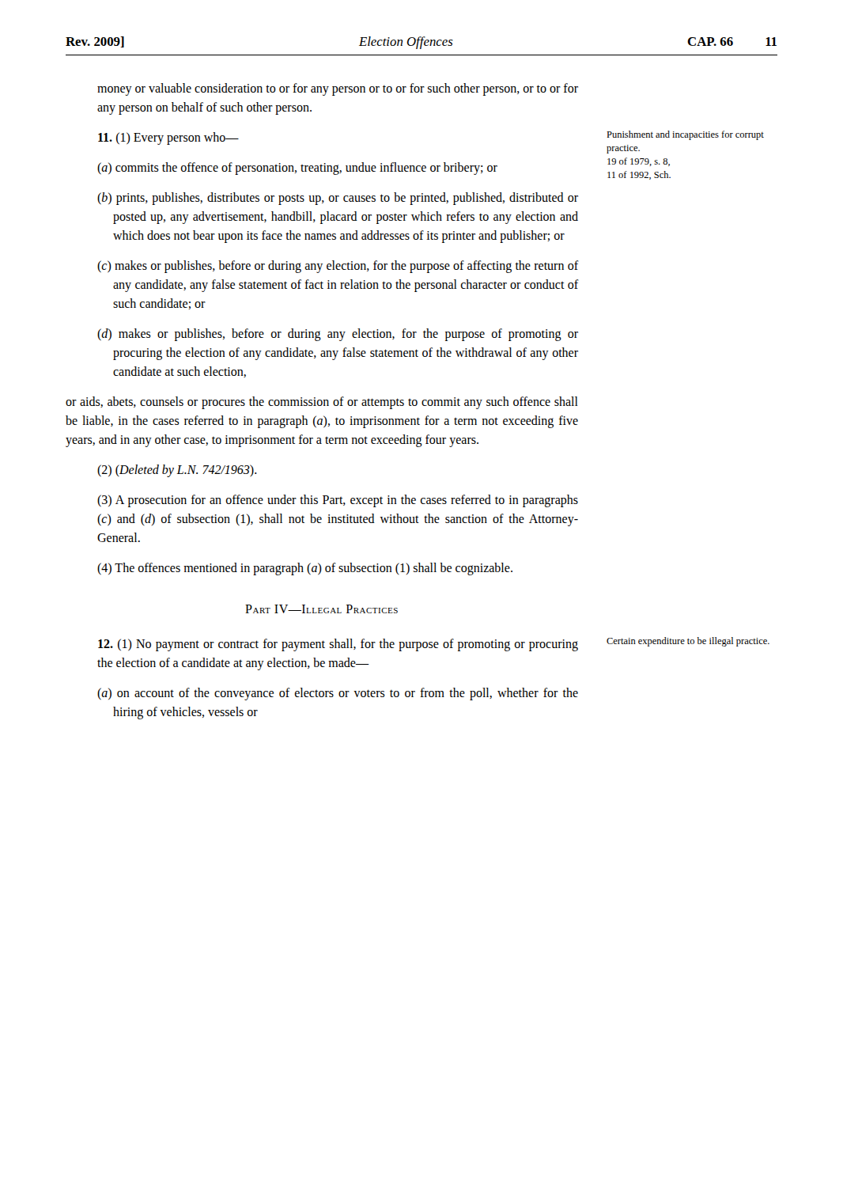Rev. 2009] Election Offences CAP. 66 11
money or valuable consideration to or for any person or to or for such other person, or to or for any person on behalf of such other person.
Punishment and incapacities for corrupt practice.
19 of 1979, s. 8,
11 of 1992, Sch.
11. (1) Every person who—
(a) commits the offence of personation, treating, undue influence or bribery; or
(b) prints, publishes, distributes or posts up, or causes to be printed, published, distributed or posted up, any advertisement, handbill, placard or poster which refers to any election and which does not bear upon its face the names and addresses of its printer and publisher; or
(c) makes or publishes, before or during any election, for the purpose of affecting the return of any candidate, any false statement of fact in relation to the personal character or conduct of such candidate; or
(d) makes or publishes, before or during any election, for the purpose of promoting or procuring the election of any candidate, any false statement of the withdrawal of any other candidate at such election,
or aids, abets, counsels or procures the commission of or attempts to commit any such offence shall be liable, in the cases referred to in paragraph (a), to imprisonment for a term not exceeding five years, and in any other case, to imprisonment for a term not exceeding four years.
(2) (Deleted by L.N. 742/1963).
(3) A prosecution for an offence under this Part, except in the cases referred to in paragraphs (c) and (d) of subsection (1), shall not be instituted without the sanction of the Attorney-General.
(4) The offences mentioned in paragraph (a) of subsection (1) shall be cognizable.
Part IV—Illegal Practices
Certain expenditure to be illegal practice.
12. (1) No payment or contract for payment shall, for the purpose of promoting or procuring the election of a candidate at any election, be made—
(a) on account of the conveyance of electors or voters to or from the poll, whether for the hiring of vehicles, vessels or